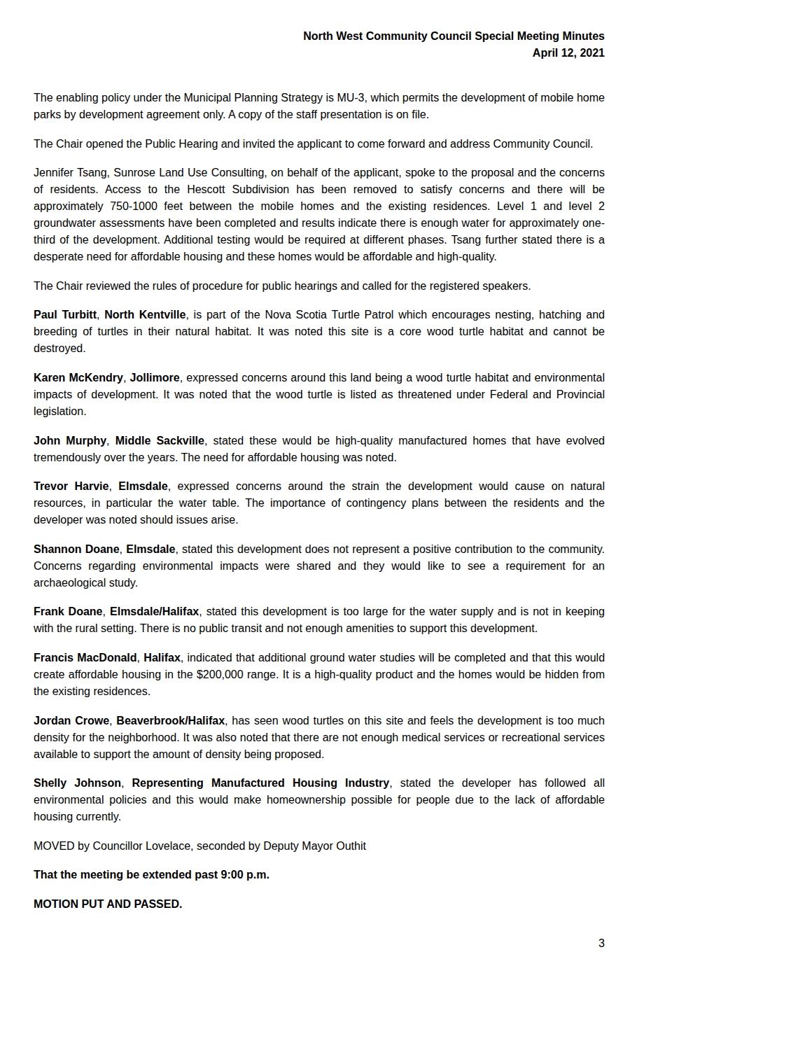North West Community Council Special Meeting Minutes April 12, 2021
The enabling policy under the Municipal Planning Strategy is MU-3, which permits the development of mobile home parks by development agreement only. A copy of the staff presentation is on file.
The Chair opened the Public Hearing and invited the applicant to come forward and address Community Council.
Jennifer Tsang, Sunrose Land Use Consulting, on behalf of the applicant, spoke to the proposal and the concerns of residents. Access to the Hescott Subdivision has been removed to satisfy concerns and there will be approximately 750-1000 feet between the mobile homes and the existing residences. Level 1 and level 2 groundwater assessments have been completed and results indicate there is enough water for approximately one-third of the development. Additional testing would be required at different phases. Tsang further stated there is a desperate need for affordable housing and these homes would be affordable and high-quality.
The Chair reviewed the rules of procedure for public hearings and called for the registered speakers.
Paul Turbitt, North Kentville, is part of the Nova Scotia Turtle Patrol which encourages nesting, hatching and breeding of turtles in their natural habitat. It was noted this site is a core wood turtle habitat and cannot be destroyed.
Karen McKendry, Jollimore, expressed concerns around this land being a wood turtle habitat and environmental impacts of development. It was noted that the wood turtle is listed as threatened under Federal and Provincial legislation.
John Murphy, Middle Sackville, stated these would be high-quality manufactured homes that have evolved tremendously over the years. The need for affordable housing was noted.
Trevor Harvie, Elmsdale, expressed concerns around the strain the development would cause on natural resources, in particular the water table. The importance of contingency plans between the residents and the developer was noted should issues arise.
Shannon Doane, Elmsdale, stated this development does not represent a positive contribution to the community. Concerns regarding environmental impacts were shared and they would like to see a requirement for an archaeological study.
Frank Doane, Elmsdale/Halifax, stated this development is too large for the water supply and is not in keeping with the rural setting. There is no public transit and not enough amenities to support this development.
Francis MacDonald, Halifax, indicated that additional ground water studies will be completed and that this would create affordable housing in the $200,000 range. It is a high-quality product and the homes would be hidden from the existing residences.
Jordan Crowe, Beaverbrook/Halifax, has seen wood turtles on this site and feels the development is too much density for the neighborhood. It was also noted that there are not enough medical services or recreational services available to support the amount of density being proposed.
Shelly Johnson, Representing Manufactured Housing Industry, stated the developer has followed all environmental policies and this would make homeownership possible for people due to the lack of affordable housing currently.
MOVED by Councillor Lovelace, seconded by Deputy Mayor Outhit
That the meeting be extended past 9:00 p.m.
MOTION PUT AND PASSED.
3